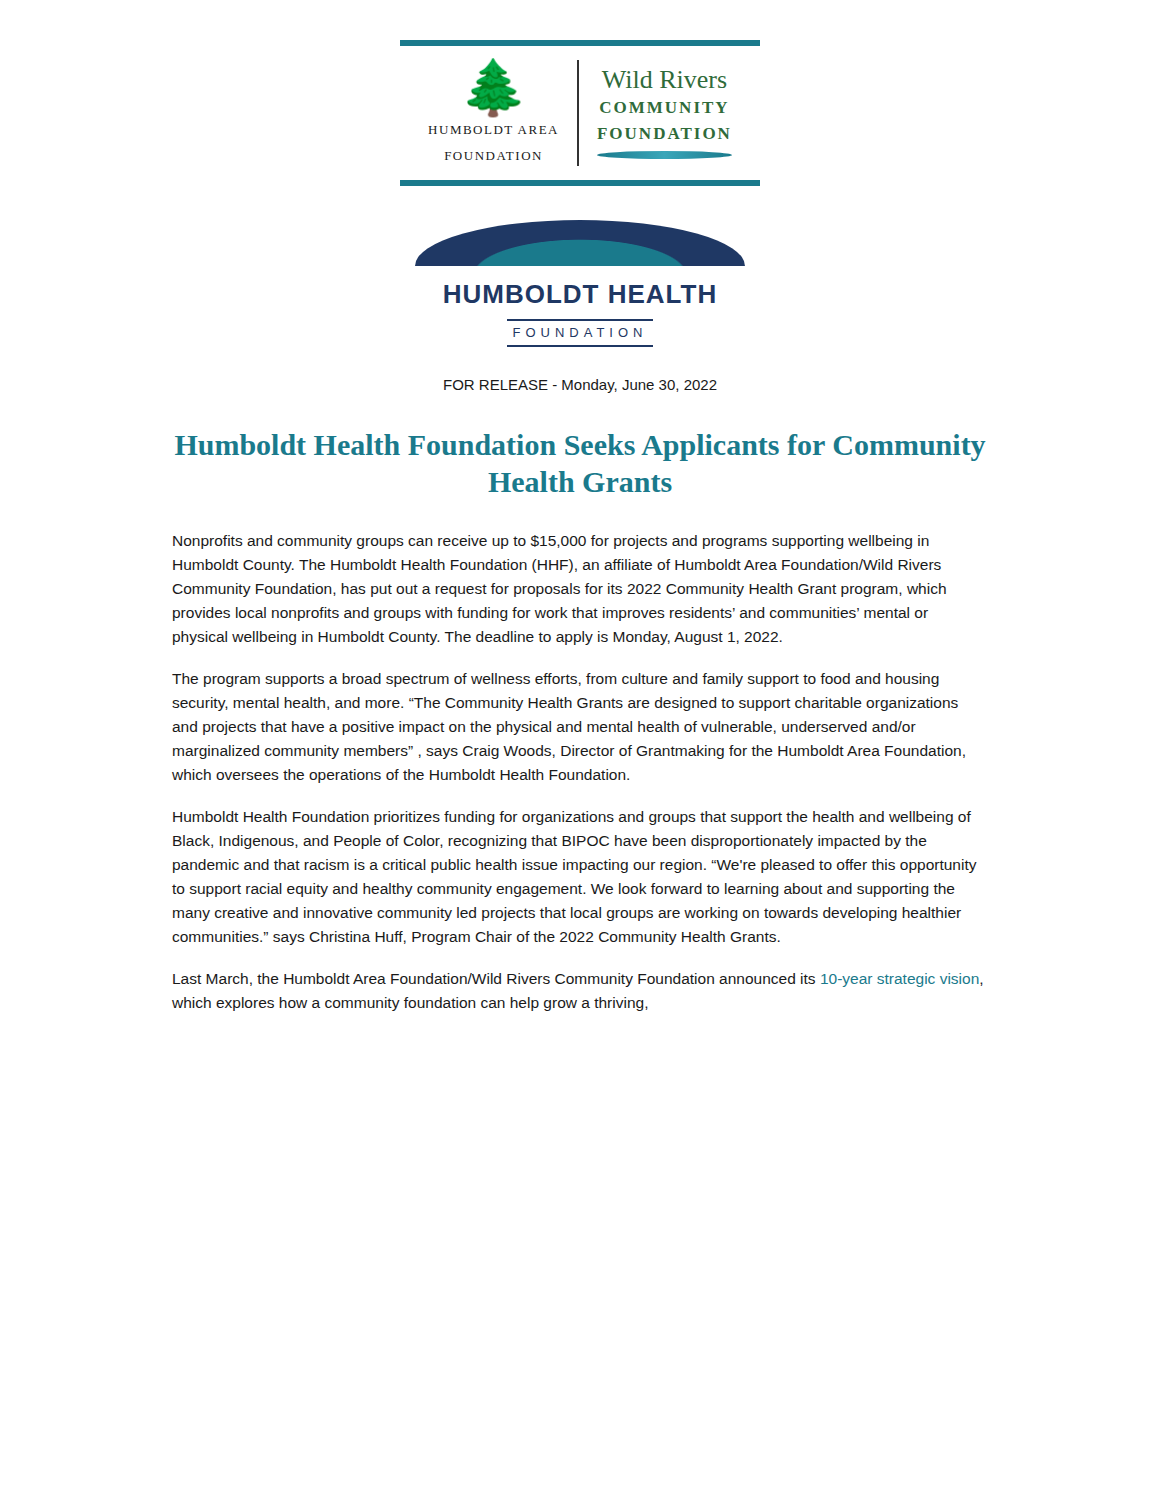🌲
HUMBOLDT AREA
FOUNDATION
Wild Rivers
COMMUNITY
FOUNDATION
HUMBOLDT HEALTH
FOUNDATION
FOR RELEASE - Monday, June 30, 2022
Humboldt Health Foundation Seeks Applicants for Community Health Grants
Nonprofits and community groups can receive up to $15,000 for projects and programs supporting wellbeing in Humboldt County. The Humboldt Health Foundation (HHF), an affiliate of Humboldt Area Foundation/Wild Rivers Community Foundation, has put out a request for proposals for its 2022 Community Health Grant program, which provides local nonprofits and groups with funding for work that improves residents’ and communities’ mental or physical wellbeing in Humboldt County. The deadline to apply is Monday, August 1, 2022.
The program supports a broad spectrum of wellness efforts, from culture and family support to food and housing security, mental health, and more. “The Community Health Grants are designed to support charitable organizations and projects that have a positive impact on the physical and mental health of vulnerable, underserved and/or marginalized community members” , says Craig Woods, Director of Grantmaking for the Humboldt Area Foundation, which oversees the operations of the Humboldt Health Foundation.
Humboldt Health Foundation prioritizes funding for organizations and groups that support the health and wellbeing of Black, Indigenous, and People of Color, recognizing that BIPOC have been disproportionately impacted by the pandemic and that racism is a critical public health issue impacting our region. “We're pleased to offer this opportunity to support racial equity and healthy community engagement. We look forward to learning about and supporting the many creative and innovative community led projects that local groups are working on towards developing healthier communities.” says Christina Huff, Program Chair of the 2022 Community Health Grants.
Last March, the Humboldt Area Foundation/Wild Rivers Community Foundation announced its 10-year strategic vision, which explores how a community foundation can help grow a thriving,